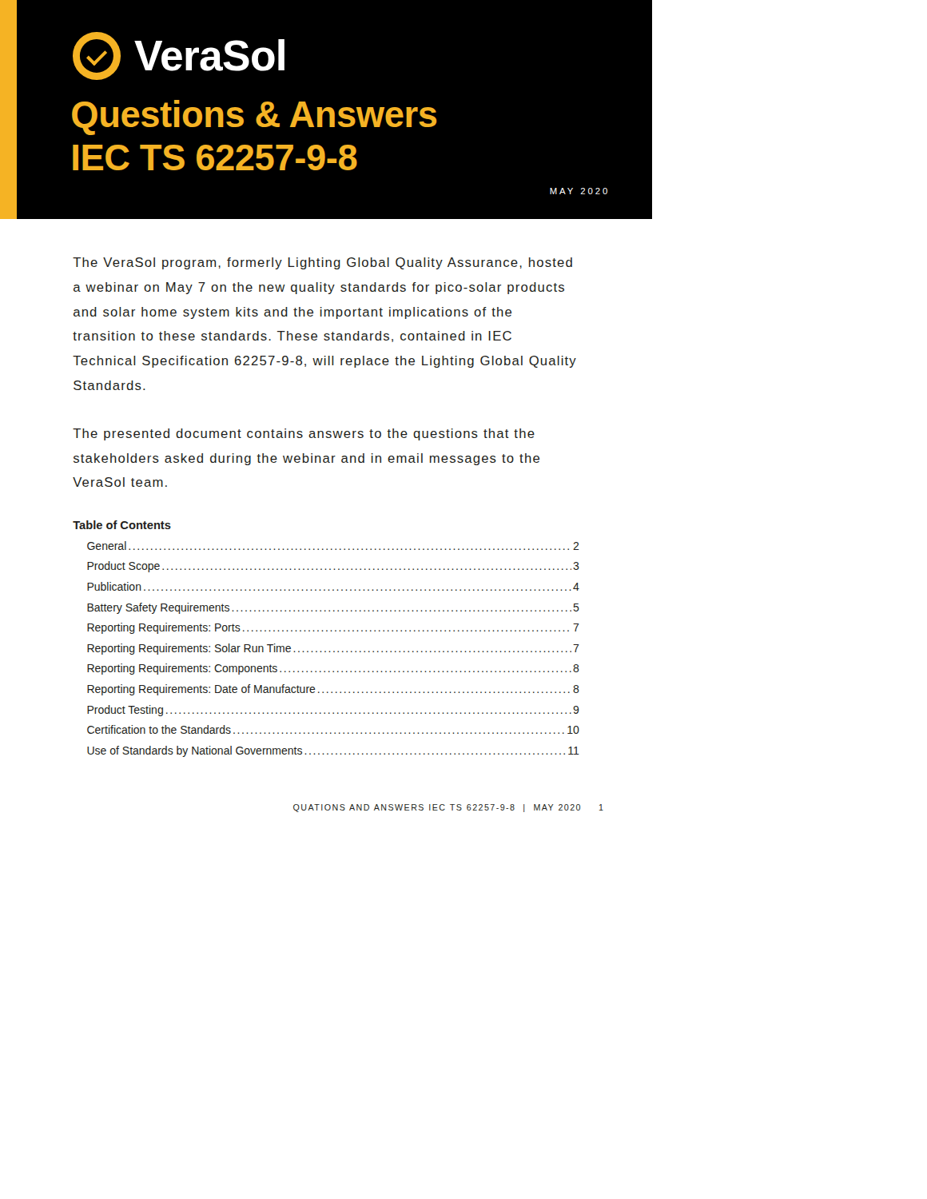VeraSol
Questions & Answers
IEC TS 62257-9-8
MAY 2020
The VeraSol program, formerly Lighting Global Quality Assurance, hosted a webinar on May 7 on the new quality standards for pico-solar products and solar home system kits and the important implications of the transition to these standards. These standards, contained in IEC Technical Specification 62257-9-8, will replace the Lighting Global Quality Standards.
The presented document contains answers to the questions that the stakeholders asked during the webinar and in email messages to the VeraSol team.
Table of Contents
General.................................................................................................................................. 2
Product Scope.................................................................................................................. 3
Publication.......................................................................................................................... 4
Battery Safety Requirements................................................................................................. 5
Reporting Requirements: Ports.............................................................................................. 7
Reporting Requirements: Solar Run Time............................................................................. 7
Reporting Requirements: Components................................................................................... 8
Reporting Requirements: Date of Manufacture....................................................................... 8
Product Testing................................................................................................................. 9
Certification to the Standards.............................................................................................. 10
Use of Standards by National Governments......................................................................... 11
QUATIONS AND ANSWERS IEC TS 62257-9-8 | MAY 20201